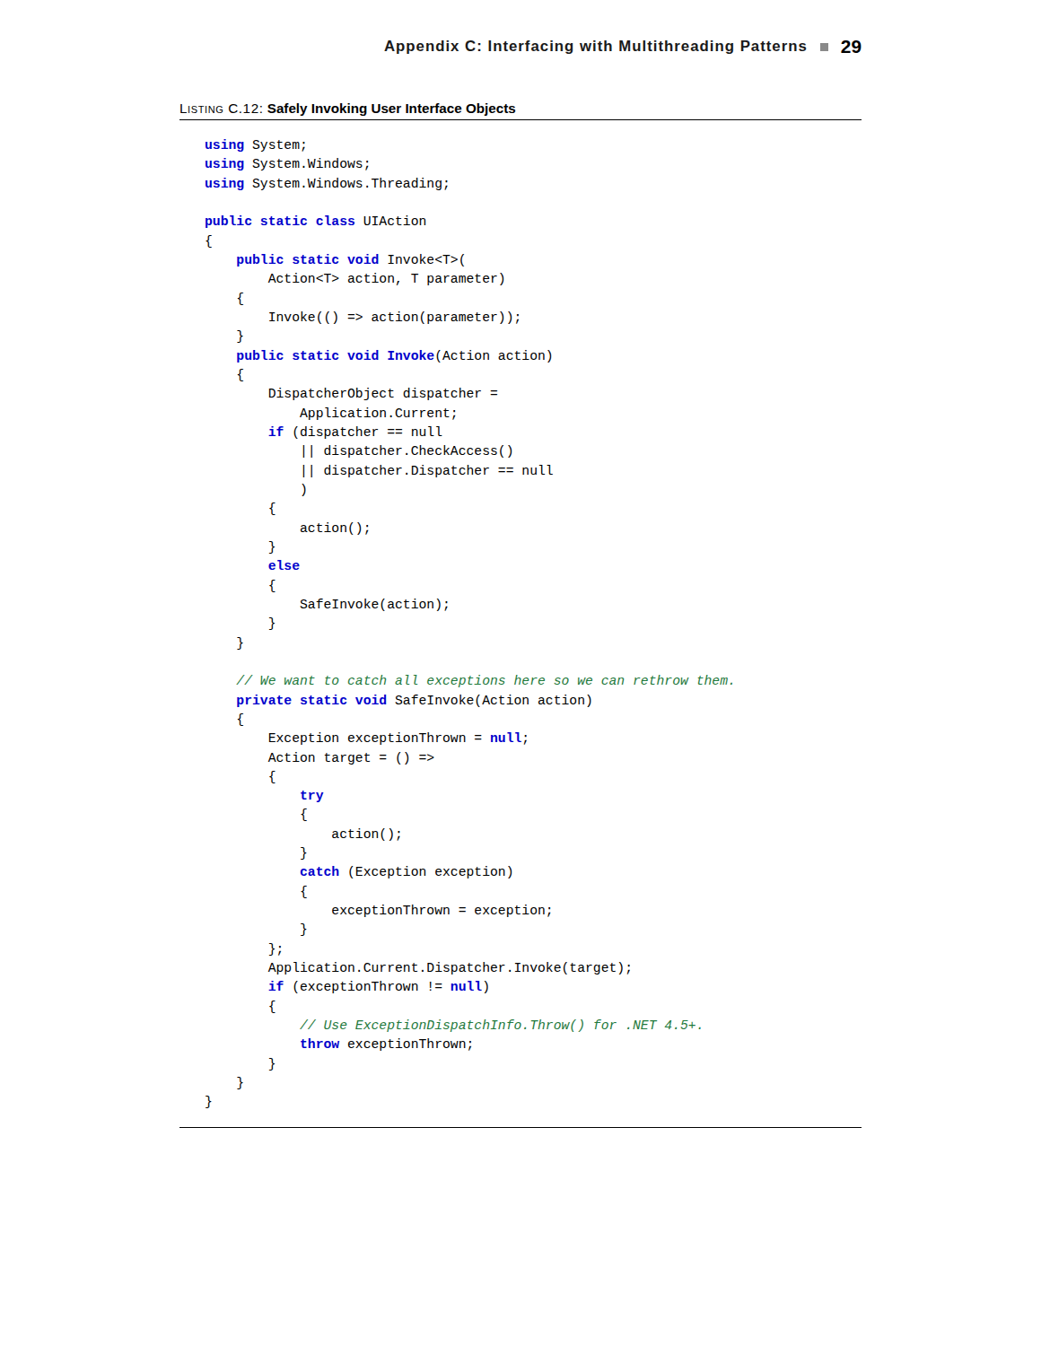Appendix C: Interfacing with Multithreading Patterns 29
Listing C.12: Safely Invoking User Interface Objects
using System;
using System.Windows;
using System.Windows.Threading;

public static class UIAction
{
    public static void Invoke<T>(
        Action<T> action, T parameter)
    {
        Invoke(() => action(parameter));
    }
    public static void Invoke(Action action)
    {
        DispatcherObject dispatcher =
            Application.Current;
        if (dispatcher == null
            || dispatcher.CheckAccess()
            || dispatcher.Dispatcher == null
            )
        {
            action();
        }
        else
        {
            SafeInvoke(action);
        }
    }

    // We want to catch all exceptions here so we can rethrow them.
    private static void SafeInvoke(Action action)
    {
        Exception exceptionThrown = null;
        Action target = () =>
        {
            try
            {
                action();
            }
            catch (Exception exception)
            {
                exceptionThrown = exception;
            }
        };
        Application.Current.Dispatcher.Invoke(target);
        if (exceptionThrown != null)
        {
            // Use ExceptionDispatchInfo.Throw() for .NET 4.5+.
            throw exceptionThrown;
        }
    }
}